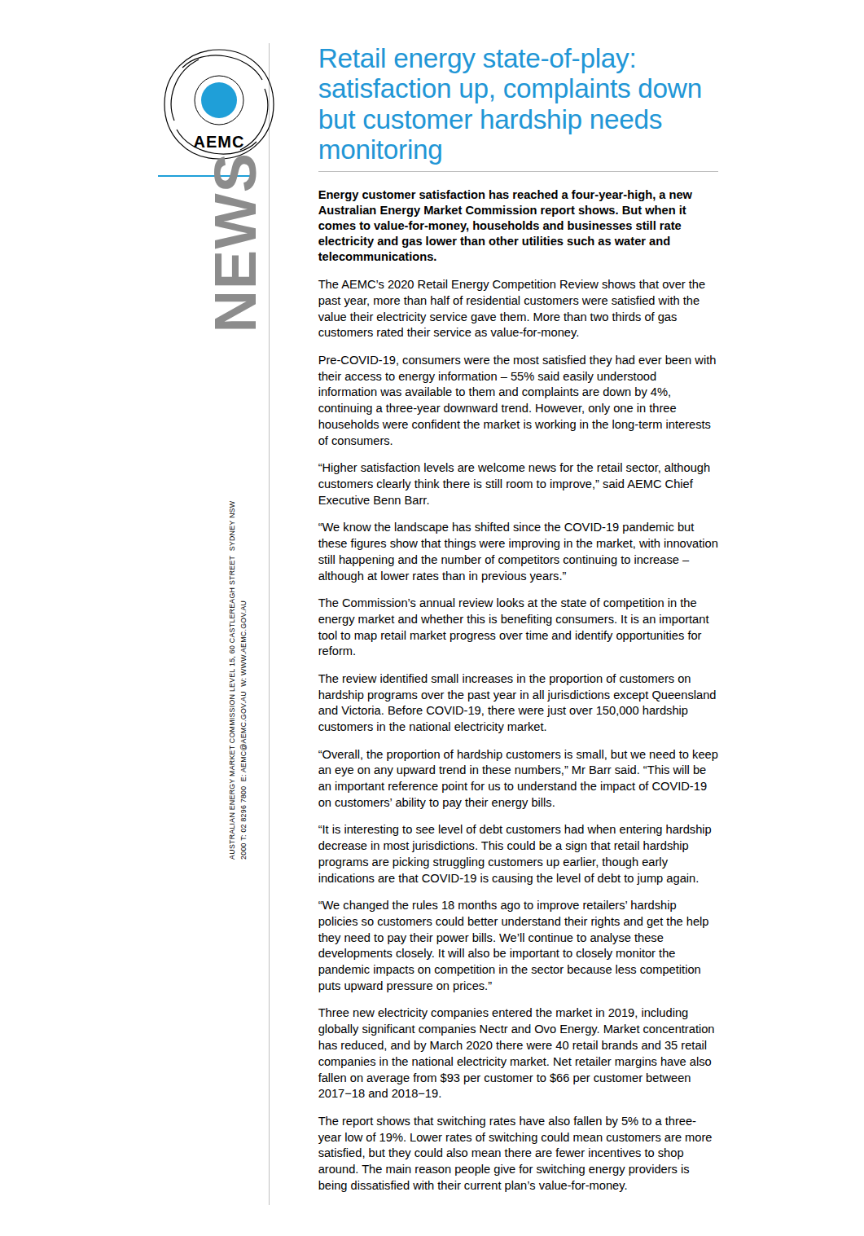AEMC
NEWS
AUSTRALIAN ENERGY MARKET COMMISSION LEVEL 15, 60 CASTLEREAGH STREET SYDNEY NSW
2000 T: 02 8296 7800 E: AEMC@AEMC.GOV.AU W: WWW.AEMC.GOV.AU
Retail energy state-of-play: satisfaction up, complaints down but customer hardship needs monitoring
Energy customer satisfaction has reached a four-year-high, a new Australian Energy Market Commission report shows. But when it comes to value-for-money, households and businesses still rate electricity and gas lower than other utilities such as water and telecommunications.
The AEMC’s 2020 Retail Energy Competition Review shows that over the past year, more than half of residential customers were satisfied with the value their electricity service gave them. More than two thirds of gas customers rated their service as value-for-money.
Pre-COVID-19, consumers were the most satisfied they had ever been with their access to energy information – 55% said easily understood information was available to them and complaints are down by 4%, continuing a three-year downward trend. However, only one in three households were confident the market is working in the long-term interests of consumers.
“Higher satisfaction levels are welcome news for the retail sector, although customers clearly think there is still room to improve,” said AEMC Chief Executive Benn Barr.
“We know the landscape has shifted since the COVID-19 pandemic but these figures show that things were improving in the market, with innovation still happening and the number of competitors continuing to increase – although at lower rates than in previous years.”
The Commission’s annual review looks at the state of competition in the energy market and whether this is benefiting consumers. It is an important tool to map retail market progress over time and identify opportunities for reform.
The review identified small increases in the proportion of customers on hardship programs over the past year in all jurisdictions except Queensland and Victoria. Before COVID-19, there were just over 150,000 hardship customers in the national electricity market.
“Overall, the proportion of hardship customers is small, but we need to keep an eye on any upward trend in these numbers,” Mr Barr said. “This will be an important reference point for us to understand the impact of COVID-19 on customers’ ability to pay their energy bills.
“It is interesting to see level of debt customers had when entering hardship decrease in most jurisdictions. This could be a sign that retail hardship programs are picking struggling customers up earlier, though early indications are that COVID-19 is causing the level of debt to jump again.
“We changed the rules 18 months ago to improve retailers’ hardship policies so customers could better understand their rights and get the help they need to pay their power bills. We’ll continue to analyse these developments closely. It will also be important to closely monitor the pandemic impacts on competition in the sector because less competition puts upward pressure on prices.”
Three new electricity companies entered the market in 2019, including globally significant companies Nectr and Ovo Energy. Market concentration has reduced, and by March 2020 there were 40 retail brands and 35 retail companies in the national electricity market. Net retailer margins have also fallen on average from $93 per customer to $66 per customer between 2017−18 and 2018−19.
The report shows that switching rates have also fallen by 5% to a three-year low of 19%. Lower rates of switching could mean customers are more satisfied, but they could also mean there are fewer incentives to shop around. The main reason people give for switching energy providers is being dissatisfied with their current plan’s value-for-money.